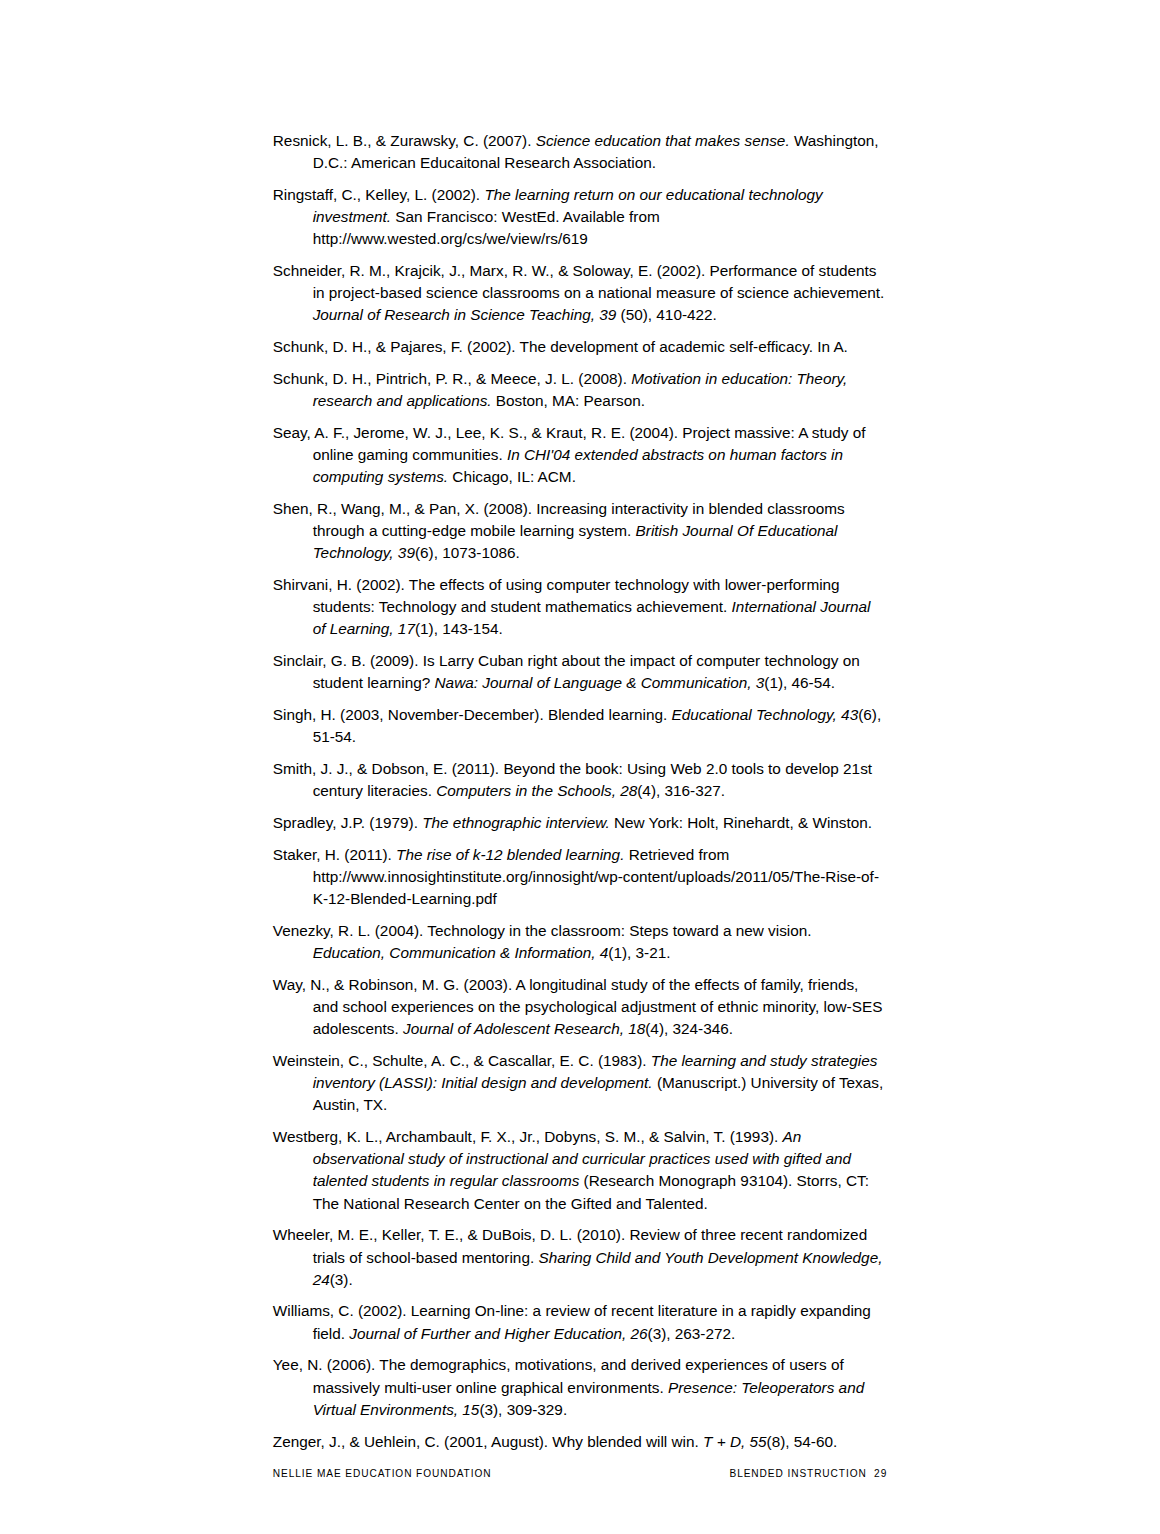Resnick, L. B., & Zurawsky, C. (2007). Science education that makes sense. Washington, D.C.: American Educaitonal Research Association.
Ringstaff, C., Kelley, L. (2002). The learning return on our educational technology investment. San Francisco: WestEd. Available from http://www.wested.org/cs/we/view/rs/619
Schneider, R. M., Krajcik, J., Marx, R. W., & Soloway, E. (2002). Performance of students in project-based science classrooms on a national measure of science achievement. Journal of Research in Science Teaching, 39 (50), 410-422.
Schunk, D. H., & Pajares, F. (2002). The development of academic self-efficacy. In A.
Schunk, D. H., Pintrich, P. R., & Meece, J. L. (2008). Motivation in education: Theory, research and applications. Boston, MA: Pearson.
Seay, A. F., Jerome, W. J., Lee, K. S., & Kraut, R. E. (2004). Project massive: A study of online gaming communities. In CHI'04 extended abstracts on human factors in computing systems. Chicago, IL: ACM.
Shen, R., Wang, M., & Pan, X. (2008). Increasing interactivity in blended classrooms through a cutting-edge mobile learning system. British Journal Of Educational Technology, 39(6), 1073-1086.
Shirvani, H. (2002). The effects of using computer technology with lower-performing students: Technology and student mathematics achievement. International Journal of Learning, 17(1), 143-154.
Sinclair, G. B. (2009). Is Larry Cuban right about the impact of computer technology on student learning? Nawa: Journal of Language & Communication, 3(1), 46-54.
Singh, H. (2003, November-December). Blended learning. Educational Technology, 43(6), 51-54.
Smith, J. J., & Dobson, E. (2011). Beyond the book: Using Web 2.0 tools to develop 21st century literacies. Computers in the Schools, 28(4), 316-327.
Spradley, J.P. (1979). The ethnographic interview. New York: Holt, Rinehardt, & Winston.
Staker, H. (2011). The rise of k-12 blended learning. Retrieved from http://www.innosightinstitute.org/innosight/wp-content/uploads/2011/05/The-Rise-of-K-12-Blended-Learning.pdf
Venezky, R. L. (2004). Technology in the classroom: Steps toward a new vision. Education, Communication & Information, 4(1), 3-21.
Way, N., & Robinson, M. G. (2003). A longitudinal study of the effects of family, friends, and school experiences on the psychological adjustment of ethnic minority, low-SES adolescents. Journal of Adolescent Research, 18(4), 324-346.
Weinstein, C., Schulte, A. C., & Cascallar, E. C. (1983). The learning and study strategies inventory (LASSI): Initial design and development. (Manuscript.) University of Texas, Austin, TX.
Westberg, K. L., Archambault, F. X., Jr., Dobyns, S. M., & Salvin, T. (1993). An observational study of instructional and curricular practices used with gifted and talented students in regular classrooms (Research Monograph 93104). Storrs, CT: The National Research Center on the Gifted and Talented.
Wheeler, M. E., Keller, T. E., & DuBois, D. L. (2010). Review of three recent randomized trials of school-based mentoring. Sharing Child and Youth Development Knowledge, 24(3).
Williams, C. (2002). Learning On-line: a review of recent literature in a rapidly expanding field. Journal of Further and Higher Education, 26(3), 263-272.
Yee, N. (2006). The demographics, motivations, and derived experiences of users of massively multi-user online graphical environments. Presence: Teleoperators and Virtual Environments, 15(3), 309-329.
Zenger, J., & Uehlein, C. (2001, August). Why blended will win. T + D, 55(8), 54-60.
Nellie Mae Education Foundation Blended Instruction 29